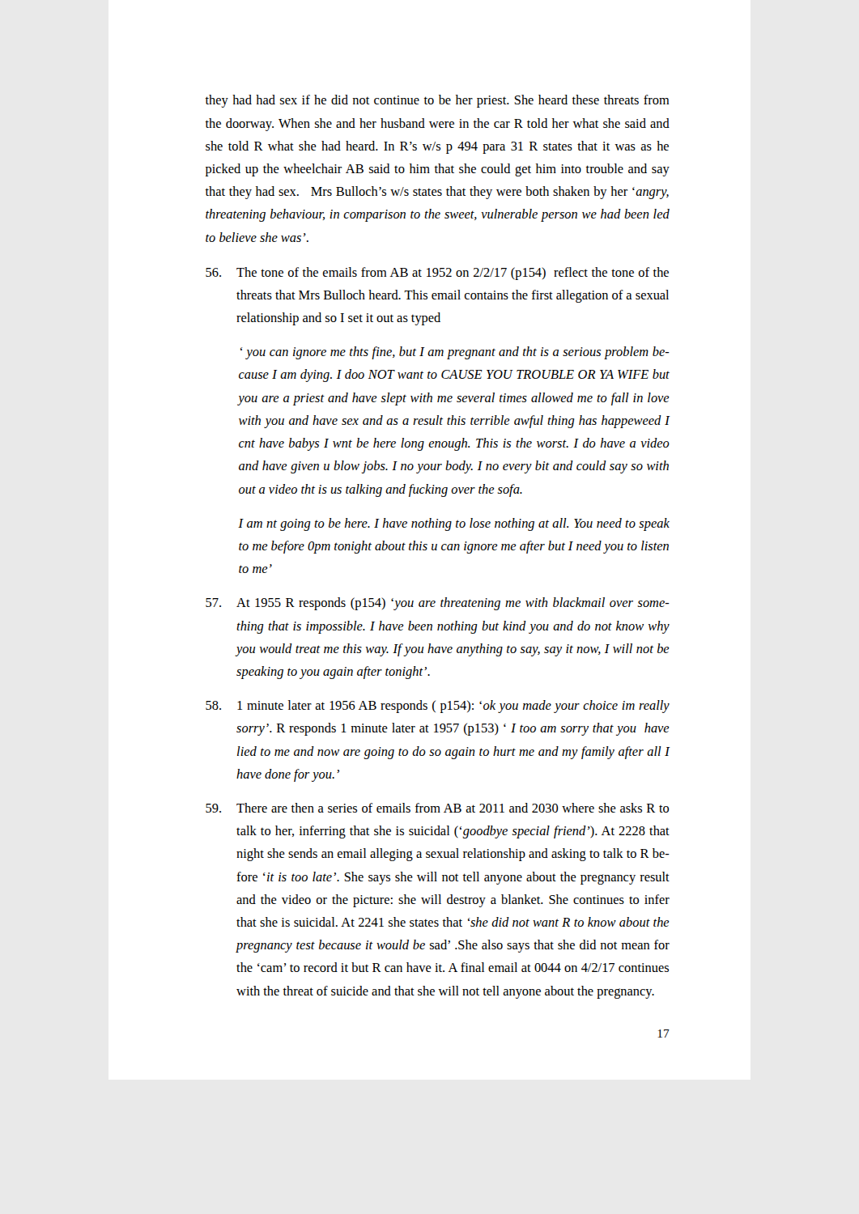they had had sex if he did not continue to be her priest. She heard these threats from the doorway. When she and her husband were in the car R told her what she said and she told R what she had heard. In R’s w/s p 494 para 31 R states that it was as he picked up the wheelchair AB said to him that she could get him into trouble and say that they had sex. Mrs Bulloch’s w/s states that they were both shaken by her ‘angry, threatening behaviour, in comparison to the sweet, vulnerable person we had been led to believe she was’.
The tone of the emails from AB at 1952 on 2/2/17 (p154) reflect the tone of the threats that Mrs Bulloch heard. This email contains the first allegation of a sexual relationship and so I set it out as typed
‘ you can ignore me thts fine, but I am pregnant and tht is a serious problem because I am dying. I doo NOT want to CAUSE YOU TROUBLE OR YA WIFE but you are a priest and have slept with me several times allowed me to fall in love with you and have sex and as a result this terrible awful thing has happeweed I cnt have babys I wnt be here long enough. This is the worst. I do have a video and have given u blow jobs. I no your body. I no every bit and could say so with out a video tht is us talking and fucking over the sofa.
I am nt going to be here. I have nothing to lose nothing at all. You need to speak to me before 0pm tonight about this u can ignore me after but I need you to listen to me’
At 1955 R responds (p154) ‘you are threatening me with blackmail over something that is impossible. I have been nothing but kind you and do not know why you would treat me this way. If you have anything to say, say it now, I will not be speaking to you again after tonight’.
1 minute later at 1956 AB responds ( p154): ‘ok you made your choice im really sorry’. R responds 1 minute later at 1957 (p153) ‘ I too am sorry that you have lied to me and now are going to do so again to hurt me and my family after all I have done for you.’
There are then a series of emails from AB at 2011 and 2030 where she asks R to talk to her, inferring that she is suicidal (‘goodbye special friend’). At 2228 that night she sends an email alleging a sexual relationship and asking to talk to R before ‘it is too late’. She says she will not tell anyone about the pregnancy result and the video or the picture: she will destroy a blanket. She continues to infer that she is suicidal. At 2241 she states that ‘she did not want R to know about the pregnancy test because it would be sad’ .She also says that she did not mean for the ‘cam’ to record it but R can have it. A final email at 0044 on 4/2/17 continues with the threat of suicide and that she will not tell anyone about the pregnancy.
17